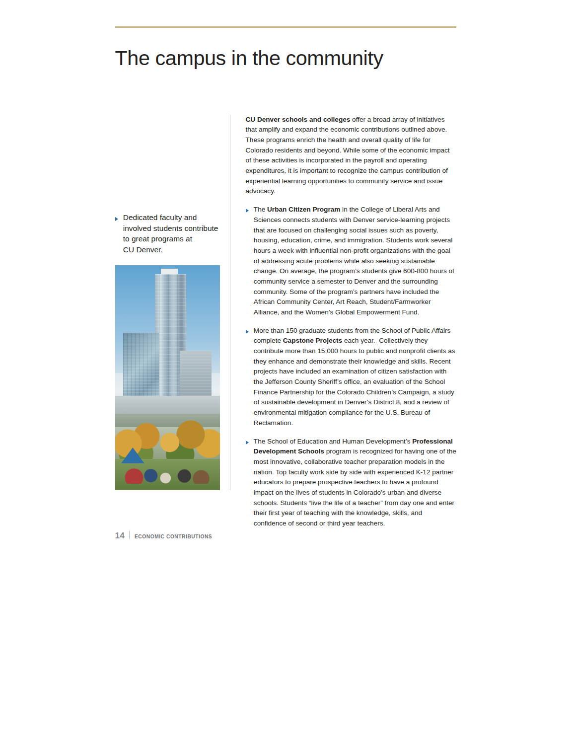The campus in the community
Dedicated faculty and involved students contribute to great programs at CU Denver.
CU Denver schools and colleges offer a broad array of initiatives that amplify and expand the economic contributions outlined above. These programs enrich the health and overall quality of life for Colorado residents and beyond. While some of the economic impact of these activities is incorporated in the payroll and operating expenditures, it is important to recognize the campus contribution of experiential learning opportunities to community service and issue advocacy.
The Urban Citizen Program in the College of Liberal Arts and Sciences connects students with Denver service-learning projects that are focused on challenging social issues such as poverty, housing, education, crime, and immigration. Students work several hours a week with influential non-profit organizations with the goal of addressing acute problems while also seeking sustainable change. On average, the program’s students give 600-800 hours of community service a semester to Denver and the surrounding community. Some of the program’s partners have included the African Community Center, Art Reach, Student/Farmworker Alliance, and the Women’s Global Empowerment Fund.
More than 150 graduate students from the School of Public Affairs complete Capstone Projects each year. Collectively they contribute more than 15,000 hours to public and nonprofit clients as they enhance and demonstrate their knowledge and skills. Recent projects have included an examination of citizen satisfaction with the Jefferson County Sheriff’s office, an evaluation of the School Finance Partnership for the Colorado Children’s Campaign, a study of sustainable development in Denver’s District 8, and a review of environmental mitigation compliance for the U.S. Bureau of Reclamation.
The School of Education and Human Development’s Professional Development Schools program is recognized for having one of the most innovative, collaborative teacher preparation models in the nation. Top faculty work side by side with experienced K-12 partner educators to prepare prospective teachers to have a profound impact on the lives of students in Colorado’s urban and diverse schools. Students “live the life of a teacher” from day one and enter their first year of teaching with the knowledge, skills, and confidence of second or third year teachers.
14 ECONOMIC CONTRIBUTIONS